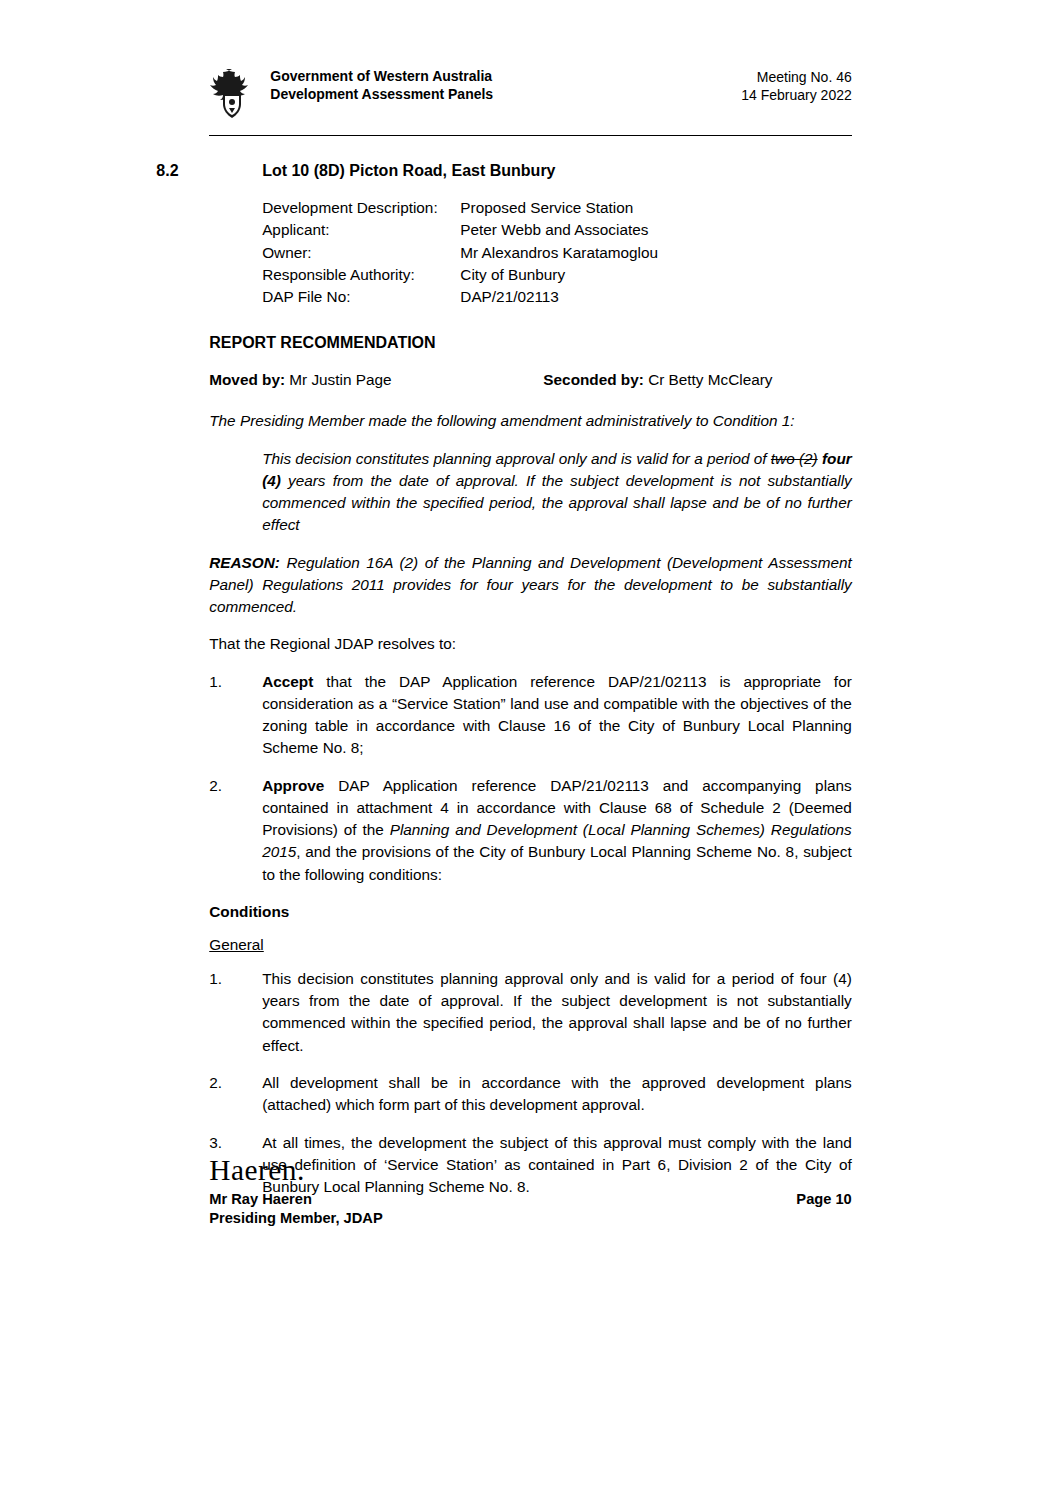Government of Western Australia
Development Assessment Panels
Meeting No. 46
14 February 2022
8.2 Lot 10 (8D) Picton Road, East Bunbury
| Development Description: | Proposed Service Station |
| Applicant: | Peter Webb and Associates |
| Owner: | Mr Alexandros Karatamoglou |
| Responsible Authority: | City of Bunbury |
| DAP File No: | DAP/21/02113 |
Report Recommendation
Moved by: Mr Justin Page
Seconded by: Cr Betty McCleary
The Presiding Member made the following amendment administratively to Condition 1:
This decision constitutes planning approval only and is valid for a period of two (2) four (4) years from the date of approval. If the subject development is not substantially commenced within the specified period, the approval shall lapse and be of no further effect
REASON: Regulation 16A (2) of the Planning and Development (Development Assessment Panel) Regulations 2011 provides for four years for the development to be substantially commenced.
That the Regional JDAP resolves to:
1. Accept that the DAP Application reference DAP/21/02113 is appropriate for consideration as a “Service Station” land use and compatible with the objectives of the zoning table in accordance with Clause 16 of the City of Bunbury Local Planning Scheme No. 8;
2. Approve DAP Application reference DAP/21/02113 and accompanying plans contained in attachment 4 in accordance with Clause 68 of Schedule 2 (Deemed Provisions) of the Planning and Development (Local Planning Schemes) Regulations 2015, and the provisions of the City of Bunbury Local Planning Scheme No. 8, subject to the following conditions:
Conditions
General
1. This decision constitutes planning approval only and is valid for a period of four (4) years from the date of approval. If the subject development is not substantially commenced within the specified period, the approval shall lapse and be of no further effect.
2. All development shall be in accordance with the approved development plans (attached) which form part of this development approval.
3. At all times, the development the subject of this approval must comply with the land use definition of ‘Service Station’ as contained in Part 6, Division 2 of the City of Bunbury Local Planning Scheme No. 8.
Haeren.
Mr Ray Haeren
Presiding Member, JDAP
Page 10